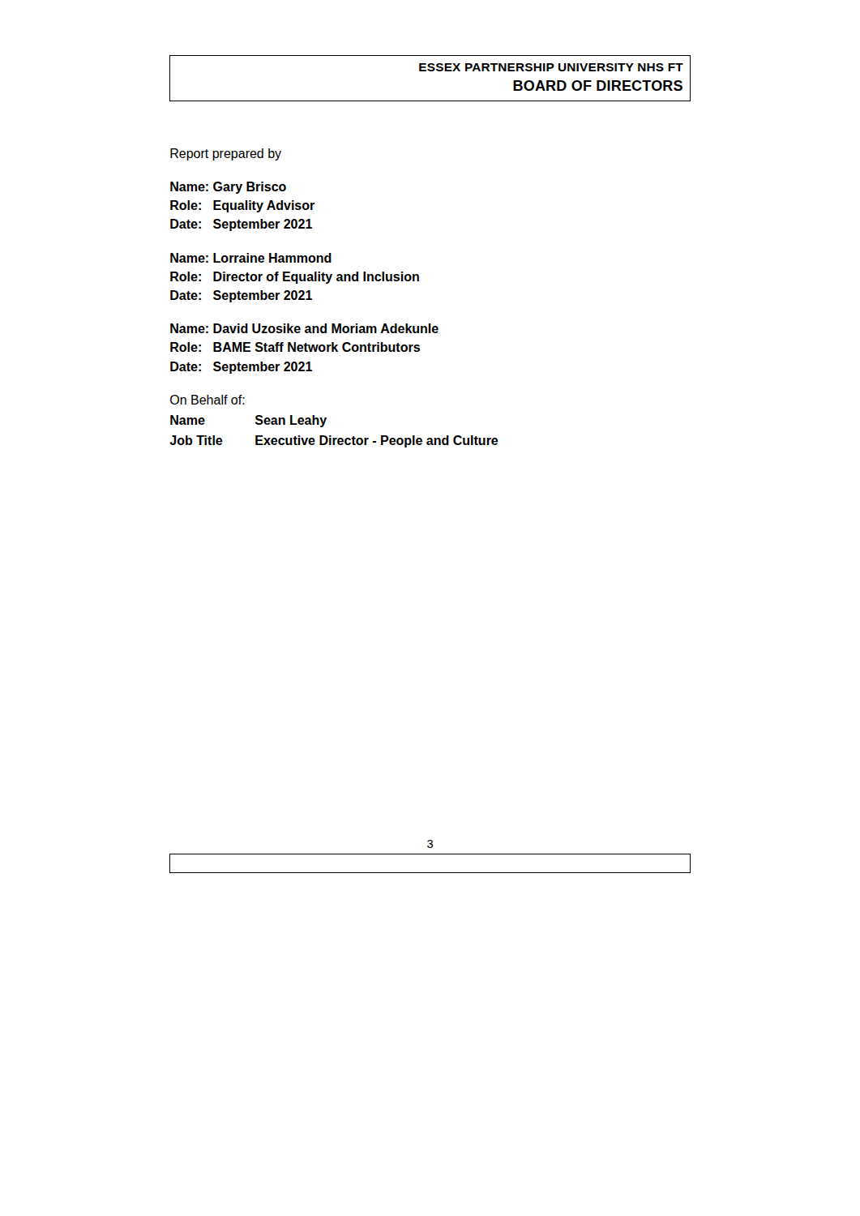ESSEX PARTNERSHIP UNIVERSITY NHS FT
BOARD OF DIRECTORS
Report prepared by
Name: Gary Brisco
Role: Equality Advisor
Date: September 2021
Name: Lorraine Hammond
Role: Director of Equality and Inclusion
Date: September 2021
Name: David Uzosike and Moriam Adekunle
Role: BAME Staff Network Contributors
Date: September 2021
On Behalf of:
| Name | Sean Leahy |
| Job Title | Executive Director - People and Culture |
3